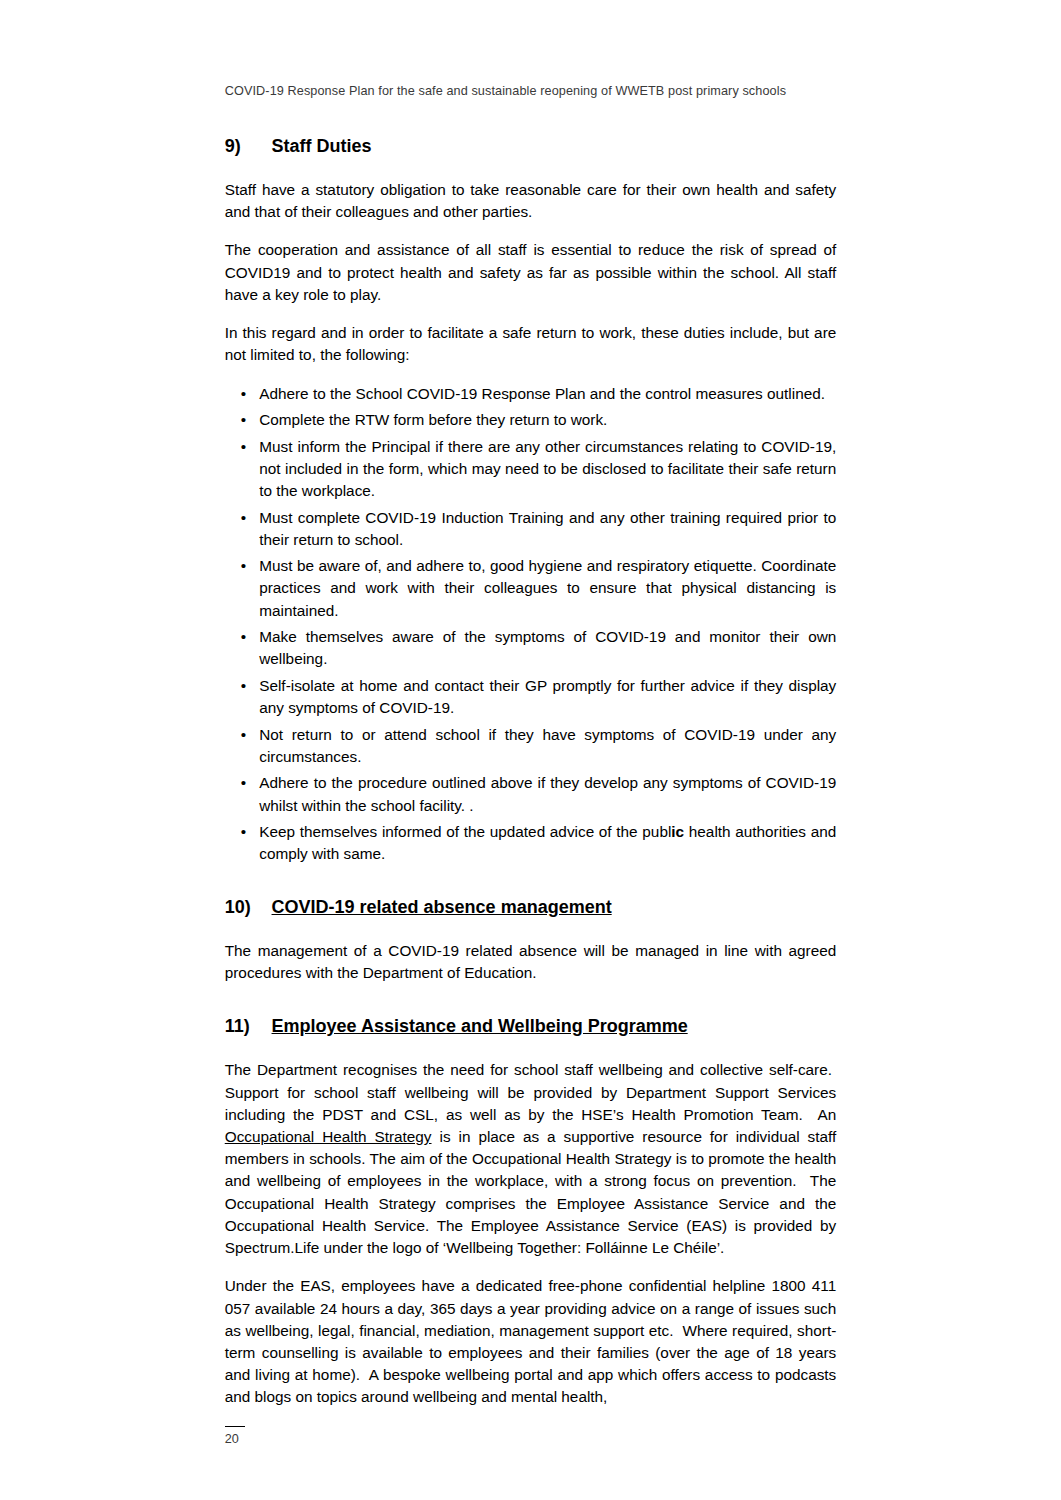COVID-19 Response Plan for the safe and sustainable reopening of WWETB post primary schools
9) Staff Duties
Staff have a statutory obligation to take reasonable care for their own health and safety and that of their colleagues and other parties.
The cooperation and assistance of all staff is essential to reduce the risk of spread of COVID19 and to protect health and safety as far as possible within the school. All staff have a key role to play.
In this regard and in order to facilitate a safe return to work, these duties include, but are not limited to, the following:
Adhere to the School COVID-19 Response Plan and the control measures outlined.
Complete the RTW form before they return to work.
Must inform the Principal if there are any other circumstances relating to COVID-19, not included in the form, which may need to be disclosed to facilitate their safe return to the workplace.
Must complete COVID-19 Induction Training and any other training required prior to their return to school.
Must be aware of, and adhere to, good hygiene and respiratory etiquette. Coordinate practices and work with their colleagues to ensure that physical distancing is maintained.
Make themselves aware of the symptoms of COVID-19 and monitor their own wellbeing.
Self-isolate at home and contact their GP promptly for further advice if they display any symptoms of COVID-19.
Not return to or attend school if they have symptoms of COVID-19 under any circumstances.
Adhere to the procedure outlined above if they develop any symptoms of COVID-19 whilst within the school facility. .
Keep themselves informed of the updated advice of the public health authorities and comply with same.
10) COVID-19 related absence management
The management of a COVID-19 related absence will be managed in line with agreed procedures with the Department of Education.
11) Employee Assistance and Wellbeing Programme
The Department recognises the need for school staff wellbeing and collective self-care. Support for school staff wellbeing will be provided by Department Support Services including the PDST and CSL, as well as by the HSE’s Health Promotion Team. An Occupational Health Strategy is in place as a supportive resource for individual staff members in schools. The aim of the Occupational Health Strategy is to promote the health and wellbeing of employees in the workplace, with a strong focus on prevention. The Occupational Health Strategy comprises the Employee Assistance Service and the Occupational Health Service. The Employee Assistance Service (EAS) is provided by Spectrum.Life under the logo of ‘Wellbeing Together: Folláinne Le Chéile’.
Under the EAS, employees have a dedicated free-phone confidential helpline 1800 411 057 available 24 hours a day, 365 days a year providing advice on a range of issues such as wellbeing, legal, financial, mediation, management support etc. Where required, short-term counselling is available to employees and their families (over the age of 18 years and living at home). A bespoke wellbeing portal and app which offers access to podcasts and blogs on topics around wellbeing and mental health,
20